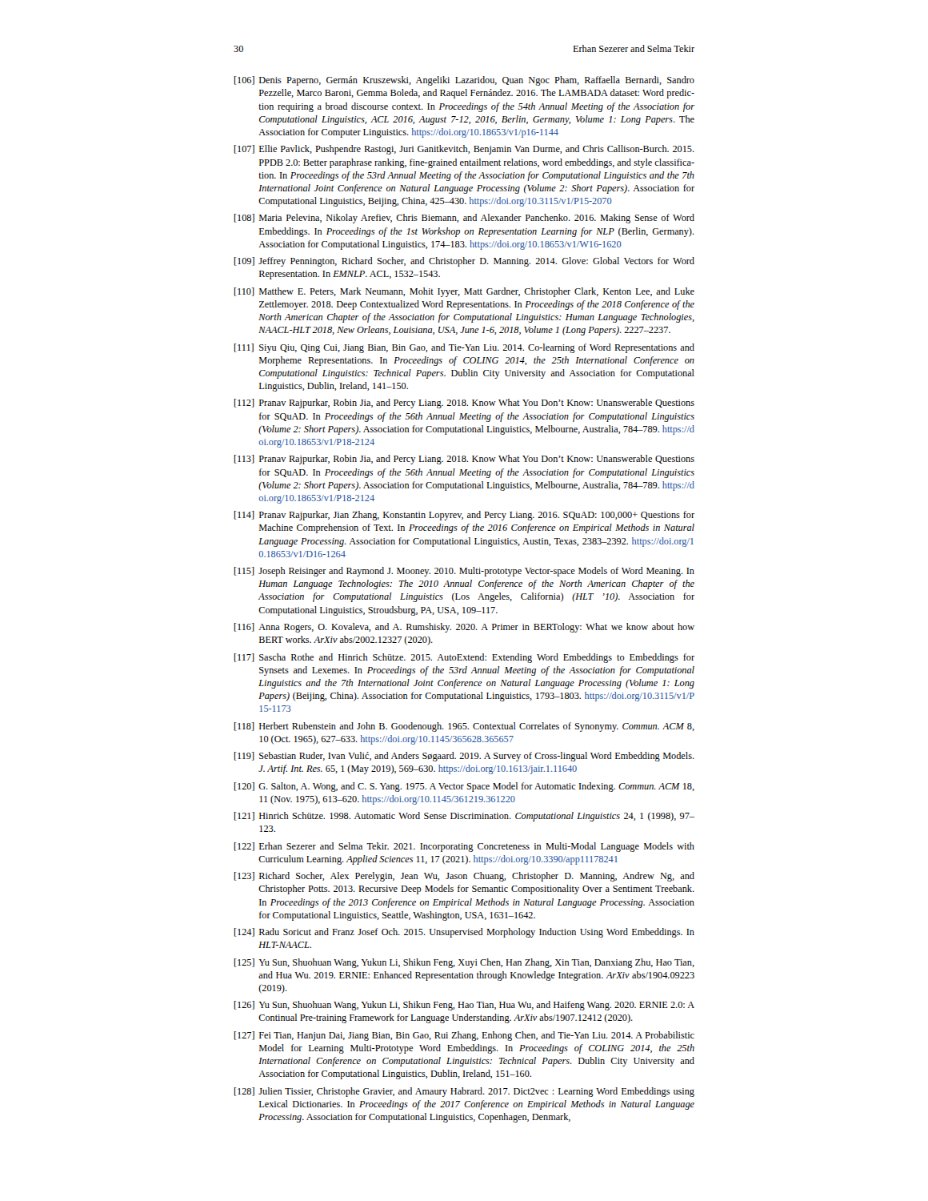30 Erhan Sezerer and Selma Tekir
[106] Denis Paperno, Germán Kruszewski, Angeliki Lazaridou, Quan Ngoc Pham, Raffaella Bernardi, Sandro Pezzelle, Marco Baroni, Gemma Boleda, and Raquel Fernández. 2016. The LAMBADA dataset: Word prediction requiring a broad discourse context. In Proceedings of the 54th Annual Meeting of the Association for Computational Linguistics, ACL 2016, August 7-12, 2016, Berlin, Germany, Volume 1: Long Papers. The Association for Computer Linguistics. https://doi.org/10.18653/v1/p16-1144
[107] Ellie Pavlick, Pushpendre Rastogi, Juri Ganitkevitch, Benjamin Van Durme, and Chris Callison-Burch. 2015. PPDB 2.0: Better paraphrase ranking, fine-grained entailment relations, word embeddings, and style classification. In Proceedings of the 53rd Annual Meeting of the Association for Computational Linguistics and the 7th International Joint Conference on Natural Language Processing (Volume 2: Short Papers). Association for Computational Linguistics, Beijing, China, 425–430. https://doi.org/10.3115/v1/P15-2070
[108] Maria Pelevina, Nikolay Arefiev, Chris Biemann, and Alexander Panchenko. 2016. Making Sense of Word Embeddings. In Proceedings of the 1st Workshop on Representation Learning for NLP (Berlin, Germany). Association for Computational Linguistics, 174–183. https://doi.org/10.18653/v1/W16-1620
[109] Jeffrey Pennington, Richard Socher, and Christopher D. Manning. 2014. Glove: Global Vectors for Word Representation. In EMNLP. ACL, 1532–1543.
[110] Matthew E. Peters, Mark Neumann, Mohit Iyyer, Matt Gardner, Christopher Clark, Kenton Lee, and Luke Zettlemoyer. 2018. Deep Contextualized Word Representations. In Proceedings of the 2018 Conference of the North American Chapter of the Association for Computational Linguistics: Human Language Technologies, NAACL-HLT 2018, New Orleans, Louisiana, USA, June 1-6, 2018, Volume 1 (Long Papers). 2227–2237.
[111] Siyu Qiu, Qing Cui, Jiang Bian, Bin Gao, and Tie-Yan Liu. 2014. Co-learning of Word Representations and Morpheme Representations. In Proceedings of COLING 2014, the 25th International Conference on Computational Linguistics: Technical Papers. Dublin City University and Association for Computational Linguistics, Dublin, Ireland, 141–150.
[112] Pranav Rajpurkar, Robin Jia, and Percy Liang. 2018. Know What You Don’t Know: Unanswerable Questions for SQuAD. In Proceedings of the 56th Annual Meeting of the Association for Computational Linguistics (Volume 2: Short Papers). Association for Computational Linguistics, Melbourne, Australia, 784–789. https://doi.org/10.18653/v1/P18-2124
[113] Pranav Rajpurkar, Robin Jia, and Percy Liang. 2018. Know What You Don’t Know: Unanswerable Questions for SQuAD. In Proceedings of the 56th Annual Meeting of the Association for Computational Linguistics (Volume 2: Short Papers). Association for Computational Linguistics, Melbourne, Australia, 784–789. https://doi.org/10.18653/v1/P18-2124
[114] Pranav Rajpurkar, Jian Zhang, Konstantin Lopyrev, and Percy Liang. 2016. SQuAD: 100,000+ Questions for Machine Comprehension of Text. In Proceedings of the 2016 Conference on Empirical Methods in Natural Language Processing. Association for Computational Linguistics, Austin, Texas, 2383–2392. https://doi.org/10.18653/v1/D16-1264
[115] Joseph Reisinger and Raymond J. Mooney. 2010. Multi-prototype Vector-space Models of Word Meaning. In Human Language Technologies: The 2010 Annual Conference of the North American Chapter of the Association for Computational Linguistics (Los Angeles, California) (HLT ’10). Association for Computational Linguistics, Stroudsburg, PA, USA, 109–117.
[116] Anna Rogers, O. Kovaleva, and A. Rumshisky. 2020. A Primer in BERTology: What we know about how BERT works. ArXiv abs/2002.12327 (2020).
[117] Sascha Rothe and Hinrich Schütze. 2015. AutoExtend: Extending Word Embeddings to Embeddings for Synsets and Lexemes. In Proceedings of the 53rd Annual Meeting of the Association for Computational Linguistics and the 7th International Joint Conference on Natural Language Processing (Volume 1: Long Papers) (Beijing, China). Association for Computational Linguistics, 1793–1803. https://doi.org/10.3115/v1/P15-1173
[118] Herbert Rubenstein and John B. Goodenough. 1965. Contextual Correlates of Synonymy. Commun. ACM 8, 10 (Oct. 1965), 627–633. https://doi.org/10.1145/365628.365657
[119] Sebastian Ruder, Ivan Vulić, and Anders Søgaard. 2019. A Survey of Cross-lingual Word Embedding Models. J. Artif. Int. Res. 65, 1 (May 2019), 569–630. https://doi.org/10.1613/jair.1.11640
[120] G. Salton, A. Wong, and C. S. Yang. 1975. A Vector Space Model for Automatic Indexing. Commun. ACM 18, 11 (Nov. 1975), 613–620. https://doi.org/10.1145/361219.361220
[121] Hinrich Schütze. 1998. Automatic Word Sense Discrimination. Computational Linguistics 24, 1 (1998), 97–123.
[122] Erhan Sezerer and Selma Tekir. 2021. Incorporating Concreteness in Multi-Modal Language Models with Curriculum Learning. Applied Sciences 11, 17 (2021). https://doi.org/10.3390/app11178241
[123] Richard Socher, Alex Perelygin, Jean Wu, Jason Chuang, Christopher D. Manning, Andrew Ng, and Christopher Potts. 2013. Recursive Deep Models for Semantic Compositionality Over a Sentiment Treebank. In Proceedings of the 2013 Conference on Empirical Methods in Natural Language Processing. Association for Computational Linguistics, Seattle, Washington, USA, 1631–1642.
[124] Radu Soricut and Franz Josef Och. 2015. Unsupervised Morphology Induction Using Word Embeddings. In HLT-NAACL.
[125] Yu Sun, Shuohuan Wang, Yukun Li, Shikun Feng, Xuyi Chen, Han Zhang, Xin Tian, Danxiang Zhu, Hao Tian, and Hua Wu. 2019. ERNIE: Enhanced Representation through Knowledge Integration. ArXiv abs/1904.09223 (2019).
[126] Yu Sun, Shuohuan Wang, Yukun Li, Shikun Feng, Hao Tian, Hua Wu, and Haifeng Wang. 2020. ERNIE 2.0: A Continual Pre-training Framework for Language Understanding. ArXiv abs/1907.12412 (2020).
[127] Fei Tian, Hanjun Dai, Jiang Bian, Bin Gao, Rui Zhang, Enhong Chen, and Tie-Yan Liu. 2014. A Probabilistic Model for Learning Multi-Prototype Word Embeddings. In Proceedings of COLING 2014, the 25th International Conference on Computational Linguistics: Technical Papers. Dublin City University and Association for Computational Linguistics, Dublin, Ireland, 151–160.
[128] Julien Tissier, Christophe Gravier, and Amaury Habrard. 2017. Dict2vec : Learning Word Embeddings using Lexical Dictionaries. In Proceedings of the 2017 Conference on Empirical Methods in Natural Language Processing. Association for Computational Linguistics, Copenhagen, Denmark,